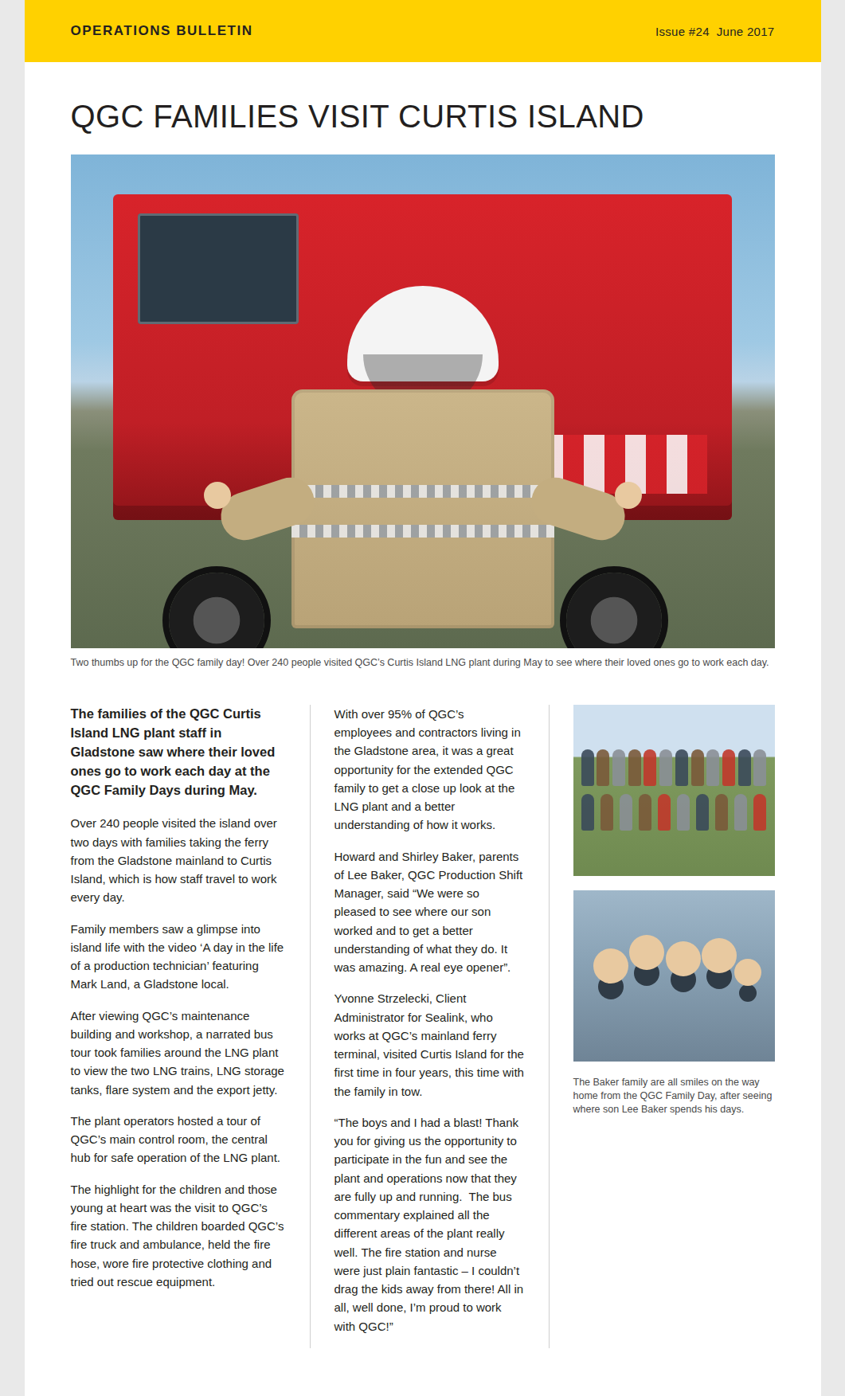Operations Bulletin
Issue #24 June 2017
QGC FAMILIES VISIT CURTIS ISLAND
Two thumbs up for the QGC family day! Over 240 people visited QGC’s Curtis Island LNG plant during May to see where their loved ones go to work each day.
The families of the QGC Curtis Island LNG plant staff in Gladstone saw where their loved ones go to work each day at the QGC Family Days during May.
Over 240 people visited the island over two days with families taking the ferry from the Gladstone mainland to Curtis Island, which is how staff travel to work every day.
Family members saw a glimpse into island life with the video ‘A day in the life of a production technician’ featuring Mark Land, a Gladstone local.
After viewing QGC’s maintenance building and workshop, a narrated bus tour took families around the LNG plant to view the two LNG trains, LNG storage tanks, flare system and the export jetty.
The plant operators hosted a tour of QGC’s main control room, the central hub for safe operation of the LNG plant.
The highlight for the children and those young at heart was the visit to QGC’s fire station. The children boarded QGC’s fire truck and ambulance, held the fire hose, wore fire protective clothing and tried out rescue equipment.
With over 95% of QGC’s employees and contractors living in the Gladstone area, it was a great opportunity for the extended QGC family to get a close up look at the LNG plant and a better understanding of how it works.
Howard and Shirley Baker, parents of Lee Baker, QGC Production Shift Manager, said “We were so pleased to see where our son worked and to get a better understanding of what they do. It was amazing. A real eye opener”.
Yvonne Strzelecki, Client Administrator for Sealink, who works at QGC’s mainland ferry terminal, visited Curtis Island for the first time in four years, this time with the family in tow.
“The boys and I had a blast! Thank you for giving us the opportunity to participate in the fun and see the plant and operations now that they are fully up and running. The bus commentary explained all the different areas of the plant really well. The fire station and nurse were just plain fantastic – I couldn’t drag the kids away from there! All in all, well done, I’m proud to work with QGC!”
The Baker family are all smiles on the way home from the QGC Family Day, after seeing where son Lee Baker spends his days.